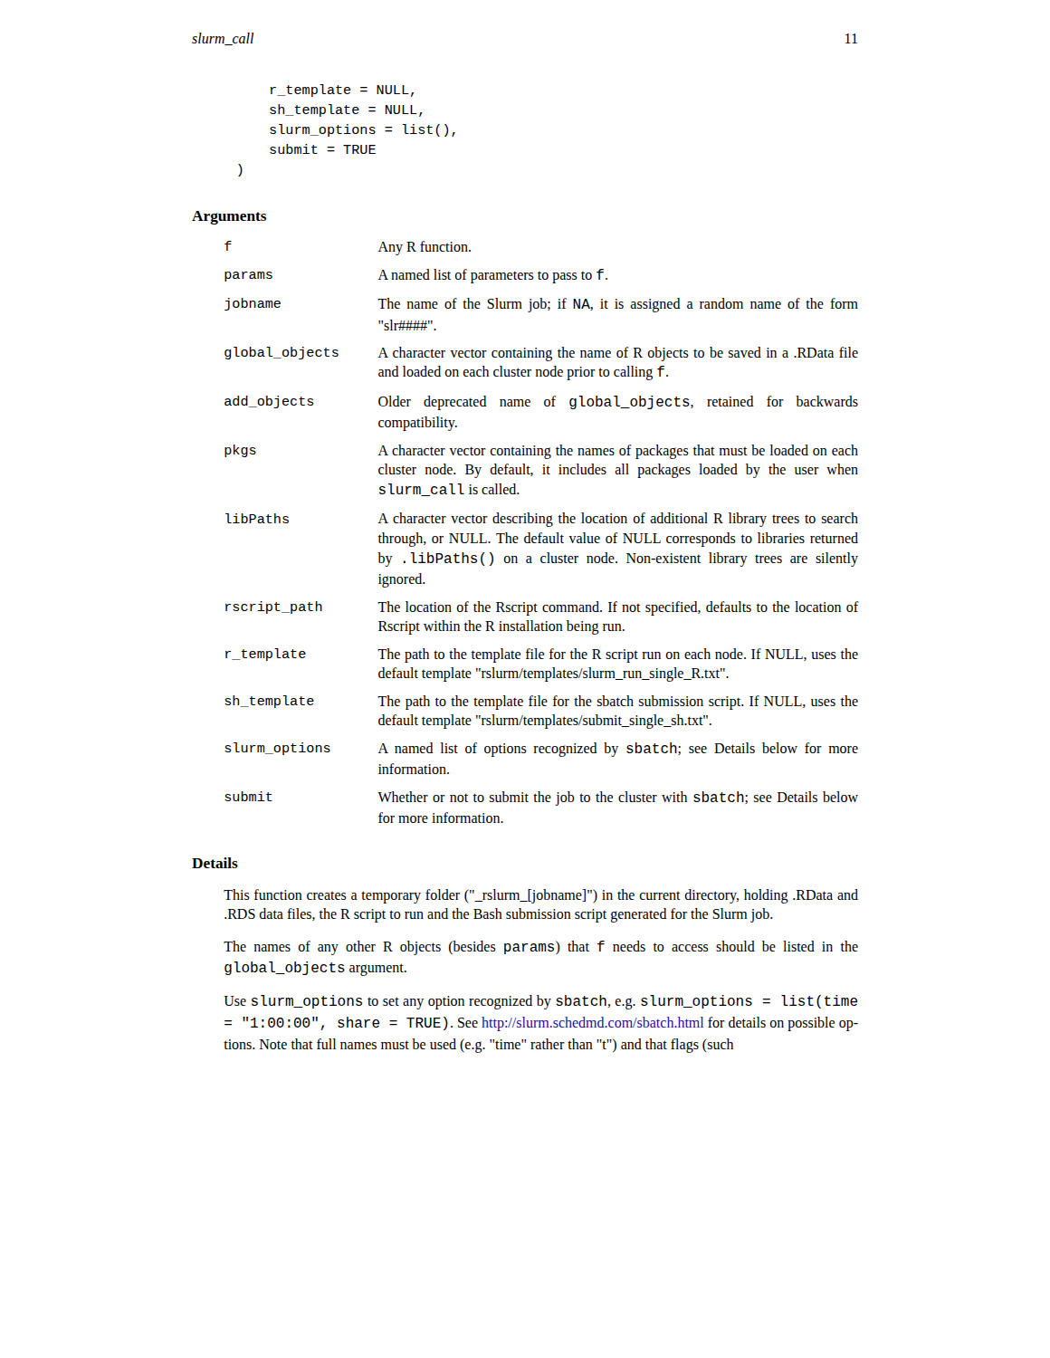slurm_call 11
    r_template = NULL,
    sh_template = NULL,
    slurm_options = list(),
    submit = TRUE
)
Arguments
f
Any R function.
params
A named list of parameters to pass to f.
jobname
The name of the Slurm job; if NA, it is assigned a random name of the form "slr####".
global_objects
A character vector containing the name of R objects to be saved in a .RData file and loaded on each cluster node prior to calling f.
add_objects
Older deprecated name of global_objects, retained for backwards compatibility.
pkgs
A character vector containing the names of packages that must be loaded on each cluster node. By default, it includes all packages loaded by the user when slurm_call is called.
libPaths
A character vector describing the location of additional R library trees to search through, or NULL. The default value of NULL corresponds to libraries returned by .libPaths() on a cluster node. Non-existent library trees are silently ignored.
rscript_path
The location of the Rscript command. If not specified, defaults to the location of Rscript within the R installation being run.
r_template
The path to the template file for the R script run on each node. If NULL, uses the default template "rslurm/templates/slurm_run_single_R.txt".
sh_template
The path to the template file for the sbatch submission script. If NULL, uses the default template "rslurm/templates/submit_single_sh.txt".
slurm_options
A named list of options recognized by sbatch; see Details below for more information.
submit
Whether or not to submit the job to the cluster with sbatch; see Details below for more information.
Details
This function creates a temporary folder ("_rslurm_[jobname]") in the current directory, holding .RData and .RDS data files, the R script to run and the Bash submission script generated for the Slurm job.
The names of any other R objects (besides params) that f needs to access should be listed in the global_objects argument.
Use slurm_options to set any option recognized by sbatch, e.g. slurm_options = list(time = "1:00:00", share = TRUE). See http://slurm.schedmd.com/sbatch.html for details on possible options. Note that full names must be used (e.g. "time" rather than "t") and that flags (such